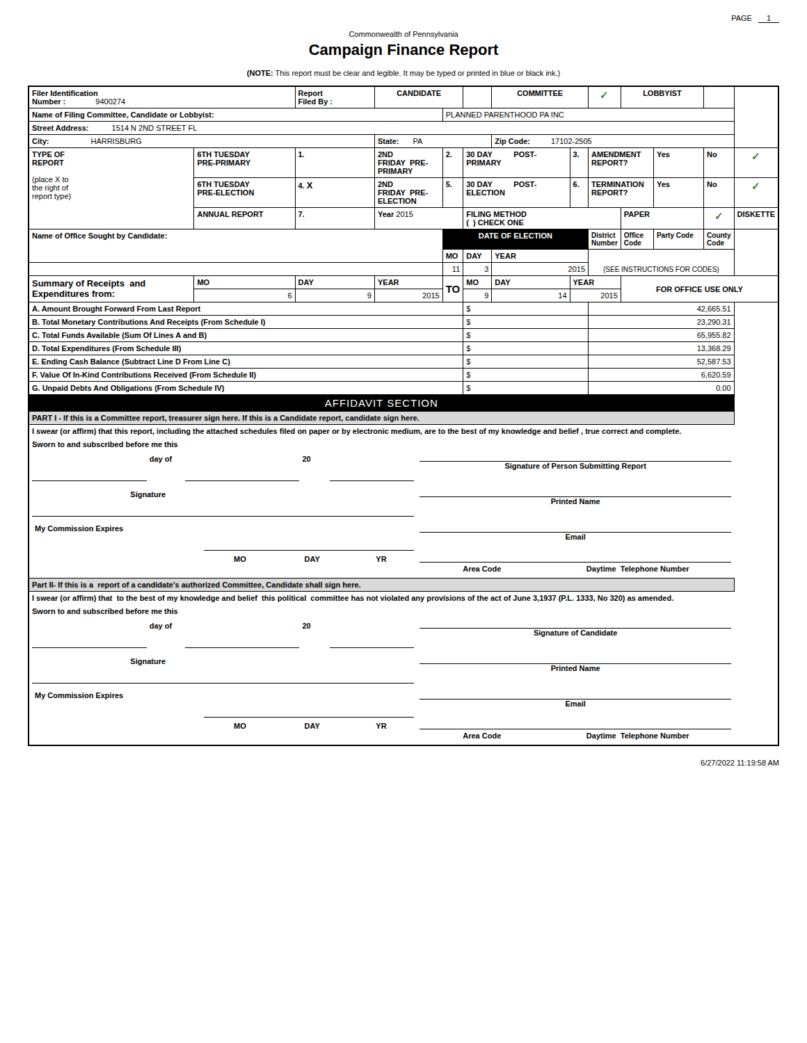PAGE 1
Commonwealth of Pennsylvania
Campaign Finance Report
(NOTE: This report must be clear and legible. It may be typed or printed in blue or black ink.)
| Filer Identification Number : 9400274 | Report Filed By : | CANDIDATE | | COMMITTEE | ✓ | LOBBYIST | |
| Name of Filing Committee, Candidate or Lobbyist: | PLANNED PARENTHOOD PA INC |
| Street Address: 1514 N 2ND STREET FL |
| City: HARRISBURG | State: PA | Zip Code: 17102-2505 |
| TYPE OF REPORT (place X to the right of report type) | 6TH TUESDAY PRE-PRIMARY | 1. | 2ND FRIDAY PRE- PRIMARY | 2. | 30 DAY POST- PRIMARY | 3. | AMENDMENT REPORT? | Yes | No | ✓ |
| 6TH TUESDAY PRE-ELECTION | 4. X | 2ND FRIDAY PRE- ELECTION | 5. | 30 DAY POST- ELECTION | 6. | TERMINATION REPORT? | Yes | No | ✓ |
| ANNUAL REPORT | 7. | Year 2015 | FILING METHOD ( ) CHECK ONE | PAPER | ✓ | DISKETTE |
| Name of Office Sought by Candidate: | DATE OF ELECTION | District Number | Office Code | Party Code | County Code |
| MO | DAY | YEAR | (SEE INSTRUCTIONS FOR CODES) |
| | 11 | 3 | 2015 |
| Summary of Receipts and Expenditures from: | MO | DAY | YEAR | TO | MO | DAY | YEAR | FOR OFFICE USE ONLY |
| 6 | 9 | 2015 | 9 | 14 | 2015 |
| A. Amount Brought Forward From Last Report | $ | 42,665.51 |
| B. Total Monetary Contributions And Receipts (From Schedule I) | $ | 23,290.31 |
| C. Total Funds Available (Sum Of Lines A and B) | $ | 65,955.82 |
| D. Total Expenditures (From Schedule III) | $ | 13,368.29 |
| E. Ending Cash Balance (Subtract Line D From Line C) | $ | 52,587.53 |
| F. Value Of In-Kind Contributions Received (From Schedule II) | $ | 6,620.59 |
| G. Unpaid Debts And Obligations (From Schedule IV) | $ | 0.00 |
| AFFIDAVIT SECTION |
| PART I - If this is a Committee report, treasurer sign here. If this is a Candidate report, candidate sign here. |
| I swear (or affirm) that this report, including the attached schedules filed on paper or by electronic medium, are to the best of my knowledge and belief , true correct and complete. |
| / Sworn to and subscribed before me this / / day of / / 20 / / / / Signature / / / My Commission Expires / / / / / MO / DAY / YR / / / Signature of Person Submitting Report Printed Name Email / Area Code / Daytime Telephone Number / / |
| Part II- If this is a report of a candidate's authorized Committee, Candidate shall sign here. |
| I swear (or affirm) that to the best of my knowledge and belief this political committee has not violated any provisions of the act of June 3,1937 (P.L. 1333, No 320) as amended. |
| / Sworn to and subscribed before me this / / day of / / 20 / / / / Signature / / / My Commission Expires / / / / / MO / DAY / YR / / / Signature of Candidate Printed Name Email / Area Code / Daytime Telephone Number / / |
6/27/2022 11:19:58 AM